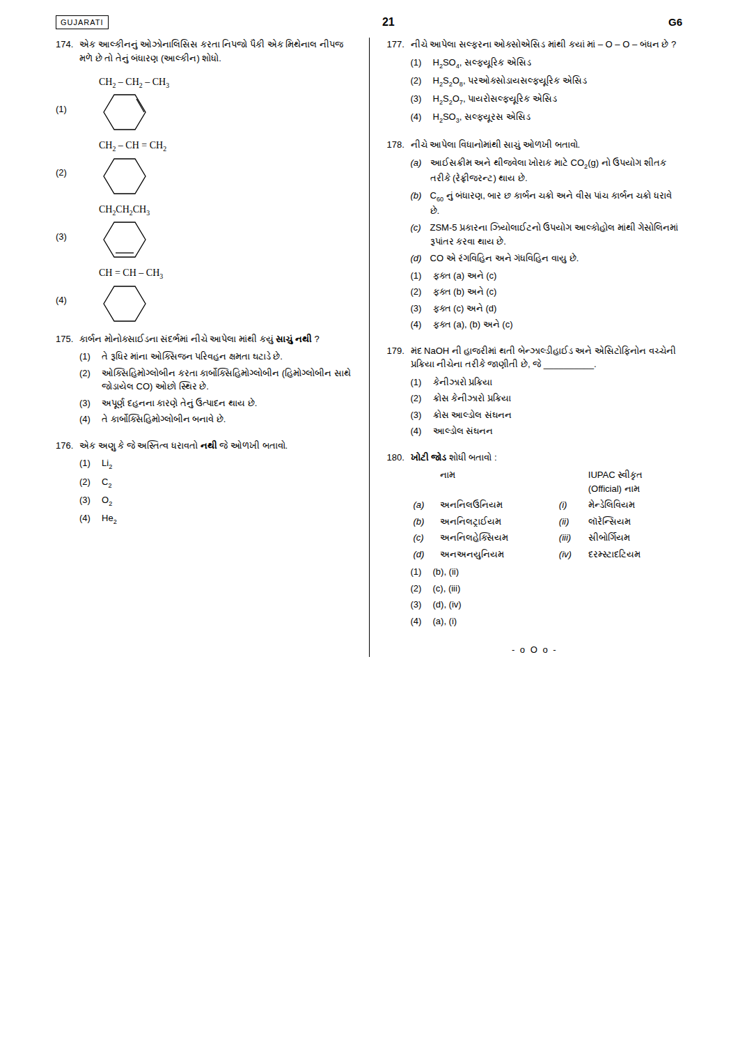GUJARATI 21 G6
174.
એક આલ્કીનનું ઓઝોનાલિસિસ કરતા નિપજો પૈકી એક મિથેનાલ નીપજ મળે છે તો તેનું બંધારણ (આલ્કીન) શોધો.
(1)
CH2 – CH2 – CH3
(2)
CH2 – CH = CH2
(3)
CH2CH2CH3
(4)
CH = CH – CH3
175.
કાર્બન મોનોક્સાઈડના સંદર્ભમાં નીચે આપેલા માંથી કયું સાચું નથી ?
(1)
તે રૂધિર માંના ઓક્સિજન પરિવહન ક્ષમતા ઘટાડે છે.
(2)
ઓક્સિહિમોગ્લોબીન કરતા કાર્બોક્સિહિમોગ્લોબીન (હિમોગ્લોબીન સાથે જોડાયેલ CO) ઓછો સ્થિર છે.
(3)
અપૂર્ણ દહનના કારણે તેનું ઉત્પાદન થાય છે.
(4)
તે કાર્બોક્સિહિમોગ્લોબીન બનાવે છે.
176.
એક અણુ કે જે અસ્તિત્વ ધરાવતો નથી જે ઓળખી બતાવો.
(1)
Li2
(2)
C2
(3)
O2
(4)
He2
177.
નીચે આપેલા સલ્ફરના ઓક્સોએસિડ માંથી કયાં માં – O – O – બંધન છે ?
(1)
H2SO4, સલ્ફ્યૂરિક એસિડ
(2)
H2S2O8, પરઓક્સોડાયસલ્ફ્યૂરિક એસિડ
(3)
H2S2O7, પાયરોસલ્ફ્યૂરિક એસિડ
(4)
H2SO3, સલ્ફ્યૂરસ એસિડ
178.
નીચે આપેલા વિધાનોમાંથી સાચું ઓળખી બતાવો.
(a)
આઈસક્રીમ અને થીજવેલા ખોરાક માટે CO2(g) નો ઉપયોગ શીતક તરીકે (રેફ્રીજરન્ટ) થાય છે.
(b)
C60 નું બંધારણ, બાર છ કાર્બન ચક્રો અને વીસ પાંચ કાર્બન ચક્રો ધરાવે છે.
(c)
ZSM-5 પ્રકારના ઝિયોલાઈટનો ઉપયોગ આલ્કોહોલ માંથી ગેસોલિનમાં રૂપાંતર કરવા થાય છે.
(d)
CO એ રંગવિહિન અને ગંધવિહિન વાયુ છે.
(1)
ફક્ત (a) અને (c)
(2)
ફક્ત (b) અને (c)
(3)
ફક્ત (c) અને (d)
(4)
ફક્ત (a), (b) અને (c)
179.
મંદ NaOH ની હાજરીમાં થતી બેન્ઝાલ્ડીહાઈડ અને એસિટોફિનોન વચ્ચેની પ્રક્રિયા નીચેના તરીકે જાણીતી છે, જે __________.
(1)
કેનીઝારો પ્રક્રિયા
(2)
ક્રોસ કેનીઝારો પ્રક્રિયા
(3)
ક્રોસ આલ્ડોલ સંઘનન
(4)
આલ્ડોલ સંઘનન
180.
ખોટી જોડ શોધી બતાવો :
| | નામ | | IUPAC સ્વીકૃત (Official) નામ |
| (a) | અનનિલઉનિયમ | (i) | મેન્ડેલિવિયમ |
| (b) | અનનિલટ્રાઈયમ | (ii) | લૉરેન્સિયમ |
| (c) | અનનિલહેક્સિયમ | (iii) | સીબોર્ગિયમ |
| (d) | અનઅનયુનિયમ | (iv) | દરમ્સ્ટાદટિયમ |
(1)
(b), (ii)
(2)
(c), (iii)
(3)
(d), (iv)
(4)
(a), (i)
- o O o -